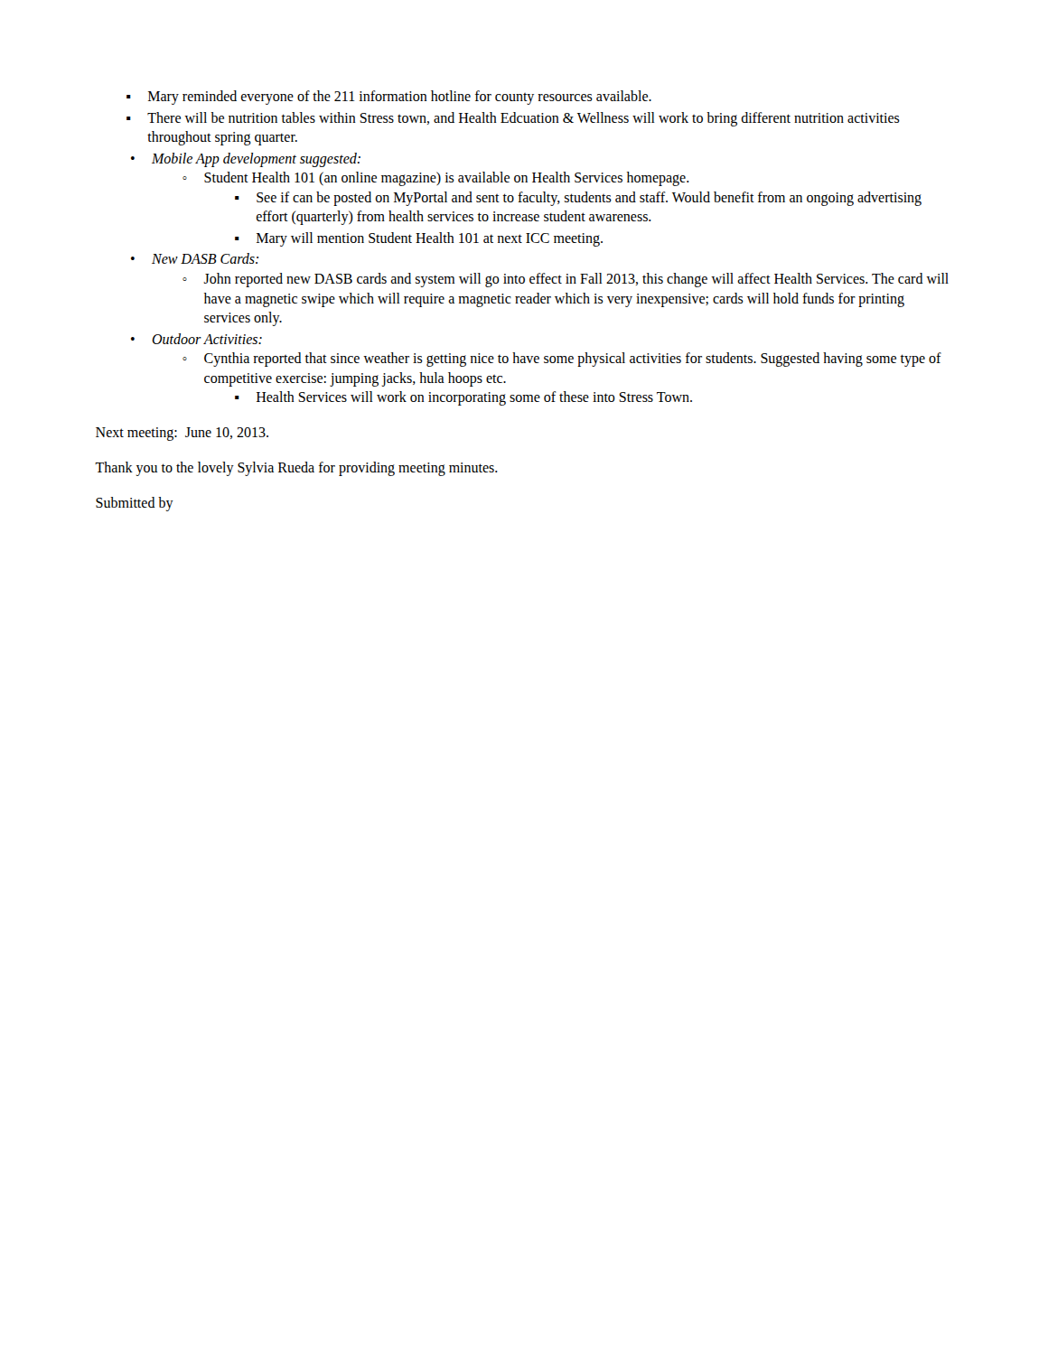Mary reminded everyone of the 211 information hotline for county resources available.
There will be nutrition tables within Stress town, and Health Edcuation & Wellness will work to bring different nutrition activities throughout spring quarter.
Mobile App development suggested:
Student Health 101 (an online magazine) is available on Health Services homepage.
See if can be posted on MyPortal and sent to faculty, students and staff. Would benefit from an ongoing advertising effort (quarterly) from health services to increase student awareness.
Mary will mention Student Health 101 at next ICC meeting.
New DASB Cards:
John reported new DASB cards and system will go into effect in Fall 2013, this change will affect Health Services. The card will have a magnetic swipe which will require a magnetic reader which is very inexpensive; cards will hold funds for printing services only.
Outdoor Activities:
Cynthia reported that since weather is getting nice to have some physical activities for students. Suggested having some type of competitive exercise: jumping jacks, hula hoops etc.
Health Services will work on incorporating some of these into Stress Town.
Next meeting: June 10, 2013.
Thank you to the lovely Sylvia Rueda for providing meeting minutes.
Submitted by